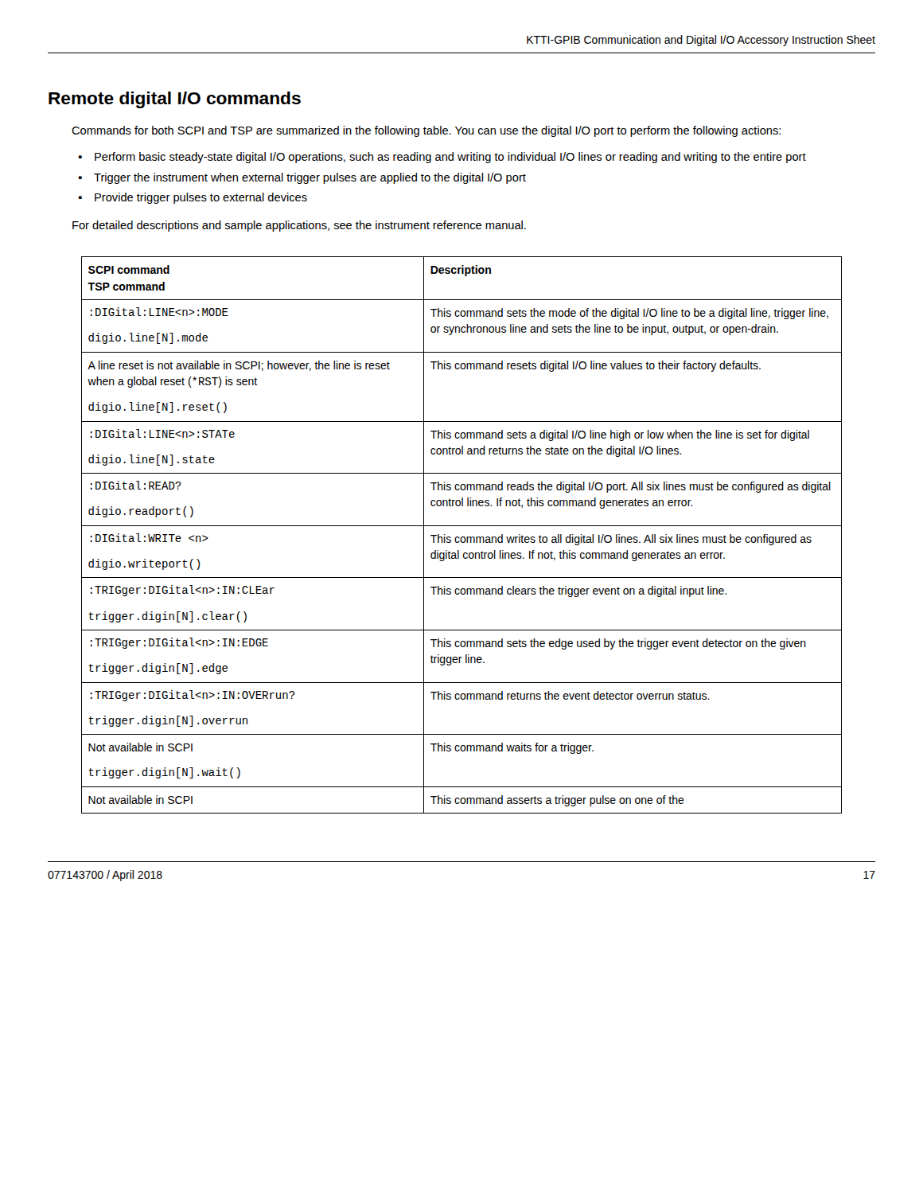KTTI-GPIB Communication and Digital I/O Accessory Instruction Sheet
Remote digital I/O commands
Commands for both SCPI and TSP are summarized in the following table. You can use the digital I/O port to perform the following actions:
Perform basic steady-state digital I/O operations, such as reading and writing to individual I/O lines or reading and writing to the entire port
Trigger the instrument when external trigger pulses are applied to the digital I/O port
Provide trigger pulses to external devices
For detailed descriptions and sample applications, see the instrument reference manual.
| SCPI command TSP command | Description |
| --- | --- |
| :DIGital:LINE<n>:MODE | This command sets the mode of the digital I/O line to be a digital line, trigger line, or synchronous line and sets the line to be input, output, or open-drain. |
| digio.line[N].mode |
| A line reset is not available in SCPI; however, the line is reset when a global reset ( *RST ) is sent | This command resets digital I/O line values to their factory defaults. |
| digio.line[N].reset() |
| :DIGital:LINE<n>:STATe | This command sets a digital I/O line high or low when the line is set for digital control and returns the state on the digital I/O lines. |
| digio.line[N].state |
| :DIGital:READ? | This command reads the digital I/O port. All six lines must be configured as digital control lines. If not, this command generates an error. |
| digio.readport() |
| :DIGital:WRITe <n> | This command writes to all digital I/O lines. All six lines must be configured as digital control lines. If not, this command generates an error. |
| digio.writeport() |
| :TRIGger:DIGital<n>:IN:CLEar | This command clears the trigger event on a digital input line. |
| trigger.digin[N].clear() |
| :TRIGger:DIGital<n>:IN:EDGE | This command sets the edge used by the trigger event detector on the given trigger line. |
| trigger.digin[N].edge |
| :TRIGger:DIGital<n>:IN:OVERrun? | This command returns the event detector overrun status. |
| trigger.digin[N].overrun |
| Not available in SCPI | This command waits for a trigger. |
| trigger.digin[N].wait() |
| Not available in SCPI | This command asserts a trigger pulse on one of the |
077143700 / April 2018 17